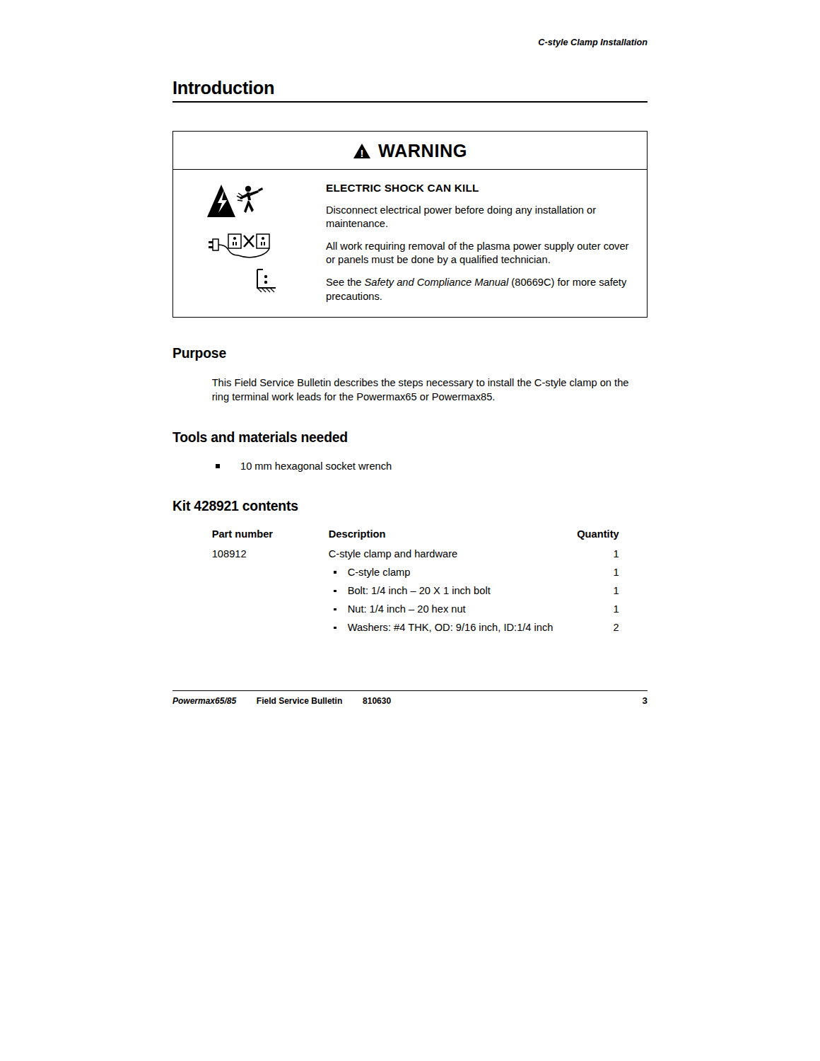C-style Clamp Installation
Introduction
! WARNING
ELECTRIC SHOCK CAN KILL
Disconnect electrical power before doing any installation or maintenance.
All work requiring removal of the plasma power supply outer cover or panels must be done by a qualified technician.
See the Safety and Compliance Manual (80669C) for more safety precautions.
Purpose
This Field Service Bulletin describes the steps necessary to install the C-style clamp on the ring terminal work leads for the Powermax65 or Powermax85.
Tools and materials needed
10 mm hexagonal socket wrench
Kit 428921 contents
| Part number | Description | Quantity |
| --- | --- | --- |
| 108912 | C-style clamp and hardware | 1 |
| | C-style clamp | 1 |
| | Bolt: 1/4 inch – 20 X 1 inch bolt | 1 |
| | Nut: 1/4 inch – 20 hex nut | 1 |
| | Washers: #4 THK, OD: 9/16 inch, ID:1/4 inch | 2 |
Powermax65/85 Field Service Bulletin 810630 3